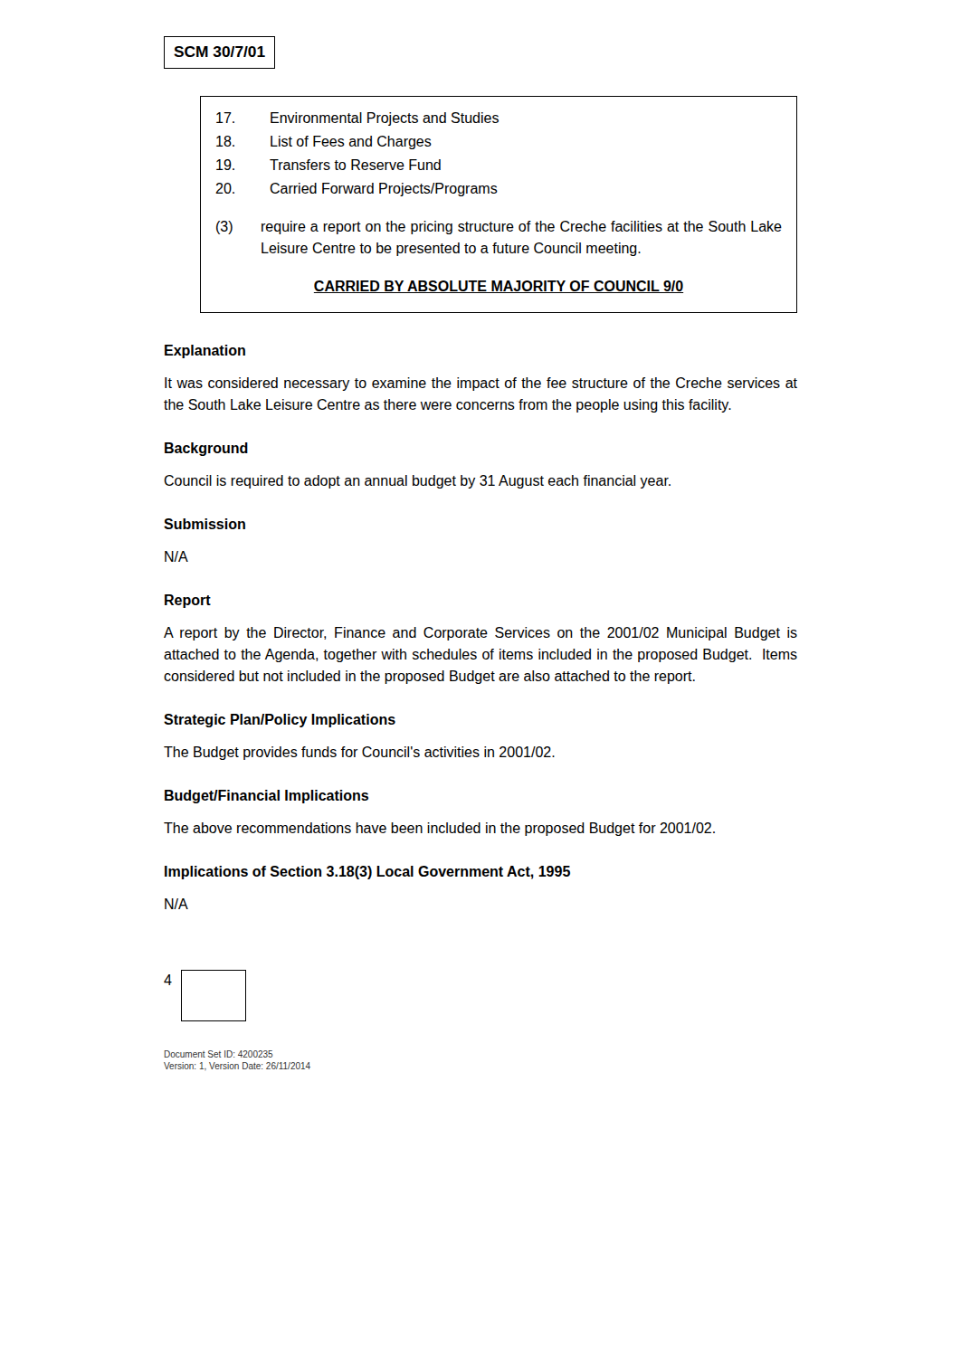SCM 30/7/01
17. Environmental Projects and Studies
18. List of Fees and Charges
19. Transfers to Reserve Fund
20. Carried Forward Projects/Programs
(3) require a report on the pricing structure of the Creche facilities at the South Lake Leisure Centre to be presented to a future Council meeting.
CARRIED BY ABSOLUTE MAJORITY OF COUNCIL 9/0
Explanation
It was considered necessary to examine the impact of the fee structure of the Creche services at the South Lake Leisure Centre as there were concerns from the people using this facility.
Background
Council is required to adopt an annual budget by 31 August each financial year.
Submission
N/A
Report
A report by the Director, Finance and Corporate Services on the 2001/02 Municipal Budget is attached to the Agenda, together with schedules of items included in the proposed Budget. Items considered but not included in the proposed Budget are also attached to the report.
Strategic Plan/Policy Implications
The Budget provides funds for Council's activities in 2001/02.
Budget/Financial Implications
The above recommendations have been included in the proposed Budget for 2001/02.
Implications of Section 3.18(3) Local Government Act, 1995
N/A
4
Document Set ID: 4200235
Version: 1, Version Date: 26/11/2014